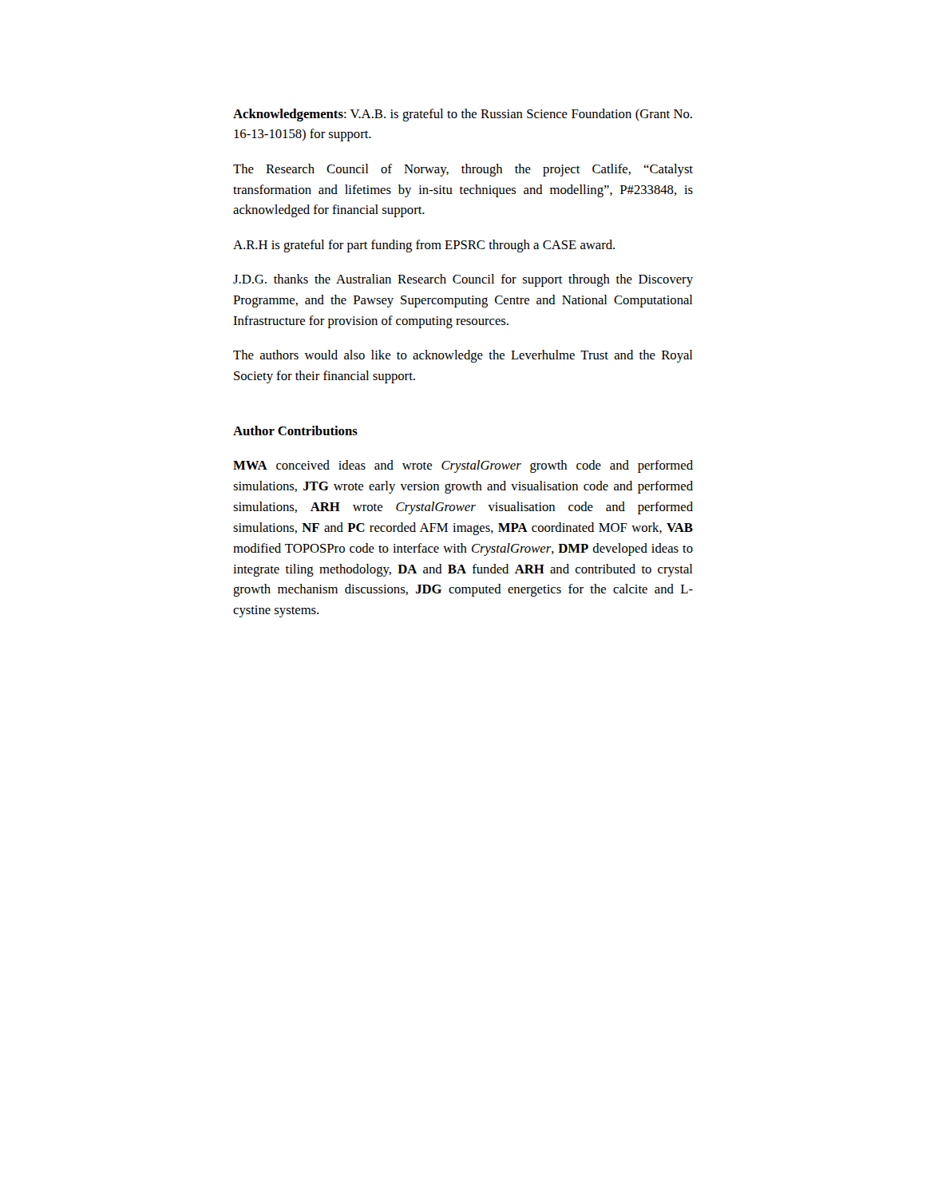Acknowledgements: V.A.B. is grateful to the Russian Science Foundation (Grant No. 16-13-10158) for support.
The Research Council of Norway, through the project Catlife, “Catalyst transformation and lifetimes by in-situ techniques and modelling”, P#233848, is acknowledged for financial support.
A.R.H is grateful for part funding from EPSRC through a CASE award.
J.D.G. thanks the Australian Research Council for support through the Discovery Programme, and the Pawsey Supercomputing Centre and National Computational Infrastructure for provision of computing resources.
The authors would also like to acknowledge the Leverhulme Trust and the Royal Society for their financial support.
Author Contributions
MWA conceived ideas and wrote CrystalGrower growth code and performed simulations, JTG wrote early version growth and visualisation code and performed simulations, ARH wrote CrystalGrower visualisation code and performed simulations, NF and PC recorded AFM images, MPA coordinated MOF work, VAB modified TOPOSPro code to interface with CrystalGrower, DMP developed ideas to integrate tiling methodology, DA and BA funded ARH and contributed to crystal growth mechanism discussions, JDG computed energetics for the calcite and L-cystine systems.